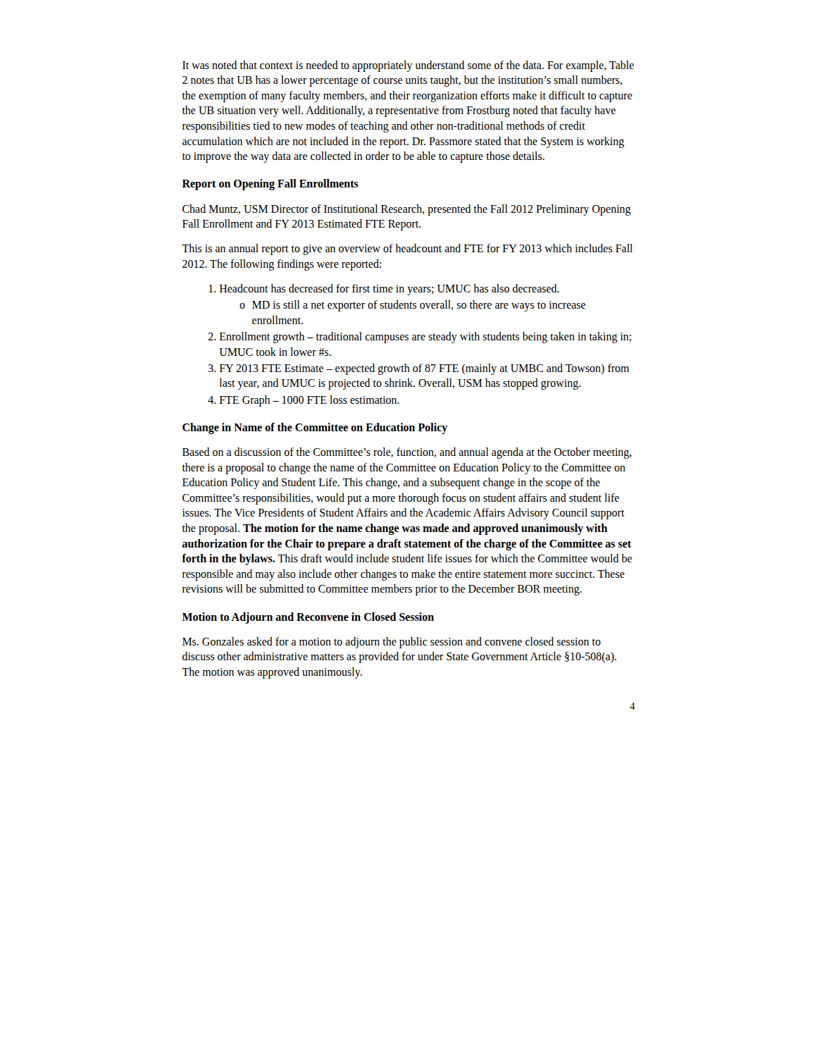It was noted that context is needed to appropriately understand some of the data. For example, Table 2 notes that UB has a lower percentage of course units taught, but the institution’s small numbers, the exemption of many faculty members, and their reorganization efforts make it difficult to capture the UB situation very well. Additionally, a representative from Frostburg noted that faculty have responsibilities tied to new modes of teaching and other non-traditional methods of credit accumulation which are not included in the report. Dr. Passmore stated that the System is working to improve the way data are collected in order to be able to capture those details.
Report on Opening Fall Enrollments
Chad Muntz, USM Director of Institutional Research, presented the Fall 2012 Preliminary Opening Fall Enrollment and FY 2013 Estimated FTE Report.
This is an annual report to give an overview of headcount and FTE for FY 2013 which includes Fall 2012. The following findings were reported:
Headcount has decreased for first time in years; UMUC has also decreased.
MD is still a net exporter of students overall, so there are ways to increase enrollment.
Enrollment growth – traditional campuses are steady with students being taken in taking in; UMUC took in lower #s.
FY 2013 FTE Estimate – expected growth of 87 FTE (mainly at UMBC and Towson) from last year, and UMUC is projected to shrink. Overall, USM has stopped growing.
FTE Graph – 1000 FTE loss estimation.
Change in Name of the Committee on Education Policy
Based on a discussion of the Committee’s role, function, and annual agenda at the October meeting, there is a proposal to change the name of the Committee on Education Policy to the Committee on Education Policy and Student Life. This change, and a subsequent change in the scope of the Committee’s responsibilities, would put a more thorough focus on student affairs and student life issues. The Vice Presidents of Student Affairs and the Academic Affairs Advisory Council support the proposal. The motion for the name change was made and approved unanimously with authorization for the Chair to prepare a draft statement of the charge of the Committee as set forth in the bylaws. This draft would include student life issues for which the Committee would be responsible and may also include other changes to make the entire statement more succinct. These revisions will be submitted to Committee members prior to the December BOR meeting.
Motion to Adjourn and Reconvene in Closed Session
Ms. Gonzales asked for a motion to adjourn the public session and convene closed session to discuss other administrative matters as provided for under State Government Article §10-508(a). The motion was approved unanimously.
4